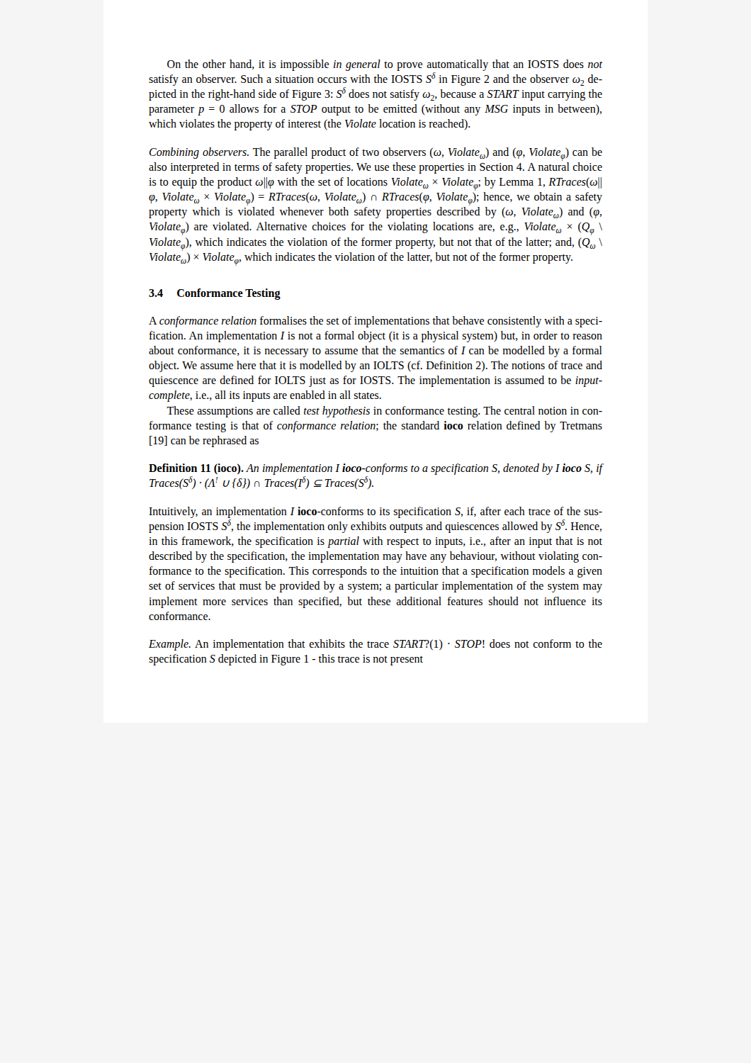On the other hand, it is impossible in general to prove automatically that an IOSTS does not satisfy an observer. Such a situation occurs with the IOSTS Sδ in Figure 2 and the observer ω2 depicted in the right-hand side of Figure 3: Sδ does not satisfy ω2, because a START input carrying the parameter p = 0 allows for a STOP output to be emitted (without any MSG inputs in between), which violates the property of interest (the Violate location is reached).
Combining observers. The parallel product of two observers (ω, Violateω) and (φ, Violateφ) can be also interpreted in terms of safety properties. We use these properties in Section 4. A natural choice is to equip the product ω||φ with the set of locations Violateω × Violateφ; by Lemma 1, RTraces(ω||φ, Violateω × Violateφ) = RTraces(ω, Violateω) ∩ RTraces(φ, Violateφ); hence, we obtain a safety property which is violated whenever both safety properties described by (ω, Violateω) and (φ, Violateφ) are violated. Alternative choices for the violating locations are, e.g., Violateω × (Qφ \ Violateφ), which indicates the violation of the former property, but not that of the latter; and, (Qω \ Violateω) × Violateφ, which indicates the violation of the latter, but not of the former property.
3.4 Conformance Testing
A conformance relation formalises the set of implementations that behave consistently with a specification. An implementation I is not a formal object (it is a physical system) but, in order to reason about conformance, it is necessary to assume that the semantics of I can be modelled by a formal object. We assume here that it is modelled by an IOLTS (cf. Definition 2). The notions of trace and quiescence are defined for IOLTS just as for IOSTS. The implementation is assumed to be input-complete, i.e., all its inputs are enabled in all states.
These assumptions are called test hypothesis in conformance testing. The central notion in conformance testing is that of conformance relation; the standard ioco relation defined by Tretmans [19] can be rephrased as
Definition 11 (ioco). An implementation I ioco-conforms to a specification S, denoted by I ioco S, if Traces(Sδ) · (Λ! ∪ {δ}) ∩ Traces(Iδ) ⊆ Traces(Sδ).
Intuitively, an implementation I ioco-conforms to its specification S, if, after each trace of the suspension IOSTS Sδ, the implementation only exhibits outputs and quiescences allowed by Sδ. Hence, in this framework, the specification is partial with respect to inputs, i.e., after an input that is not described by the specification, the implementation may have any behaviour, without violating conformance to the specification. This corresponds to the intuition that a specification models a given set of services that must be provided by a system; a particular implementation of the system may implement more services than specified, but these additional features should not influence its conformance.
Example. An implementation that exhibits the trace START?(1) · STOP! does not conform to the specification S depicted in Figure 1 - this trace is not present